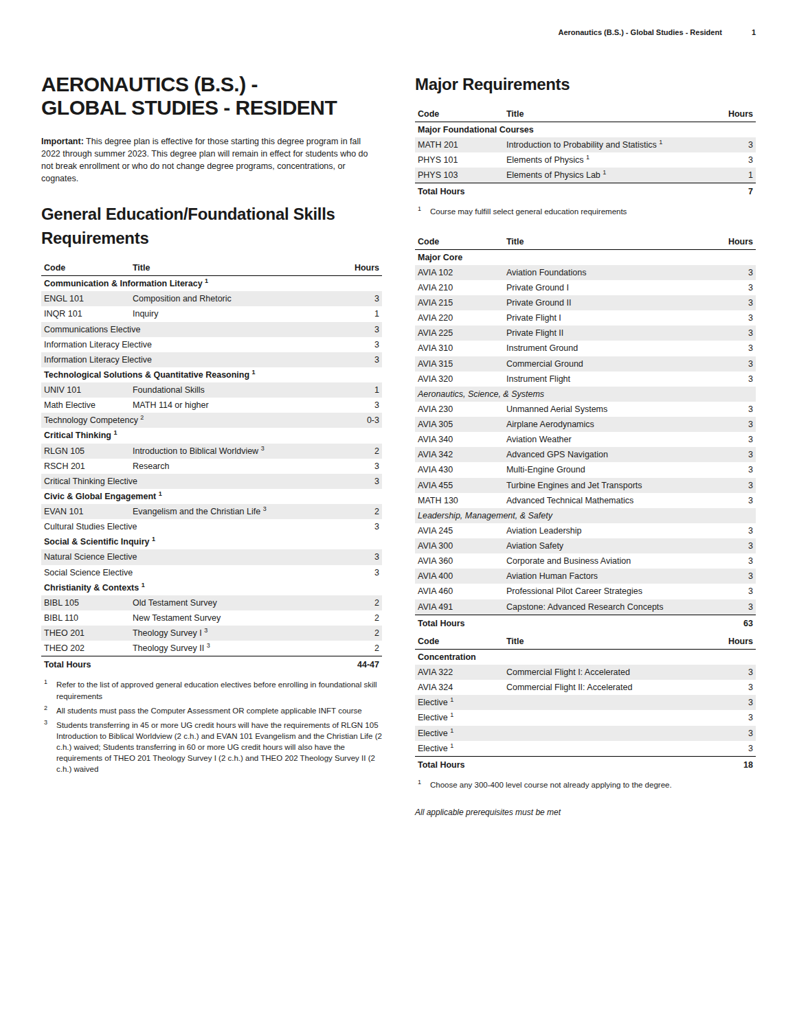Aeronautics (B.S.) - Global Studies - Resident 1
AERONAUTICS (B.S.) -
GLOBAL STUDIES - RESIDENT
Important: This degree plan is effective for those starting this degree program in fall 2022 through summer 2023. This degree plan will remain in effect for students who do not break enrollment or who do not change degree programs, concentrations, or cognates.
General Education/Foundational Skills Requirements
| Code | Title | Hours |
| --- | --- | --- |
| Communication & Information Literacy 1 |
| ENGL 101 | Composition and Rhetoric | 3 |
| INQR 101 | Inquiry | 1 |
| Communications Elective | 3 |
| Information Literacy Elective | 3 |
| Information Literacy Elective | 3 |
| Technological Solutions & Quantitative Reasoning 1 |
| UNIV 101 | Foundational Skills | 1 |
| Math Elective | MATH 114 or higher | 3 |
| Technology Competency 2 | 0-3 |
| Critical Thinking 1 |
| RLGN 105 | Introduction to Biblical Worldview 3 | 2 |
| RSCH 201 | Research | 3 |
| Critical Thinking Elective | 3 |
| Civic & Global Engagement 1 |
| EVAN 101 | Evangelism and the Christian Life 3 | 2 |
| Cultural Studies Elective | 3 |
| Social & Scientific Inquiry 1 |
| Natural Science Elective | 3 |
| Social Science Elective | 3 |
| Christianity & Contexts 1 |
| BIBL 105 | Old Testament Survey | 2 |
| BIBL 110 | New Testament Survey | 2 |
| THEO 201 | Theology Survey I 3 | 2 |
| THEO 202 | Theology Survey II 3 | 2 |
| Total Hours | 44-47 |
Refer to the list of approved general education electives before enrolling in foundational skill requirements
All students must pass the Computer Assessment OR complete applicable INFT course
Students transferring in 45 or more UG credit hours will have the requirements of RLGN 105 Introduction to Biblical Worldview (2 c.h.) and EVAN 101 Evangelism and the Christian Life (2 c.h.) waived; Students transferring in 60 or more UG credit hours will also have the requirements of THEO 201 Theology Survey I (2 c.h.) and THEO 202 Theology Survey II (2 c.h.) waived
Major Requirements
| Code | Title | Hours |
| --- | --- | --- |
| Major Foundational Courses |
| MATH 201 | Introduction to Probability and Statistics 1 | 3 |
| PHYS 101 | Elements of Physics 1 | 3 |
| PHYS 103 | Elements of Physics Lab 1 | 1 |
| Total Hours | 7 |
Course may fulfill select general education requirements
| Code | Title | Hours |
| --- | --- | --- |
| Major Core |
| AVIA 102 | Aviation Foundations | 3 |
| AVIA 210 | Private Ground I | 3 |
| AVIA 215 | Private Ground II | 3 |
| AVIA 220 | Private Flight I | 3 |
| AVIA 225 | Private Flight II | 3 |
| AVIA 310 | Instrument Ground | 3 |
| AVIA 315 | Commercial Ground | 3 |
| AVIA 320 | Instrument Flight | 3 |
| Aeronautics, Science, & Systems |
| AVIA 230 | Unmanned Aerial Systems | 3 |
| AVIA 305 | Airplane Aerodynamics | 3 |
| AVIA 340 | Aviation Weather | 3 |
| AVIA 342 | Advanced GPS Navigation | 3 |
| AVIA 430 | Multi-Engine Ground | 3 |
| AVIA 455 | Turbine Engines and Jet Transports | 3 |
| MATH 130 | Advanced Technical Mathematics | 3 |
| Leadership, Management, & Safety |
| AVIA 245 | Aviation Leadership | 3 |
| AVIA 300 | Aviation Safety | 3 |
| AVIA 360 | Corporate and Business Aviation | 3 |
| AVIA 400 | Aviation Human Factors | 3 |
| AVIA 460 | Professional Pilot Career Strategies | 3 |
| AVIA 491 | Capstone: Advanced Research Concepts | 3 |
| Total Hours | 63 |
| Code | Title | Hours |
| --- | --- | --- |
| Concentration |
| AVIA 322 | Commercial Flight I: Accelerated | 3 |
| AVIA 324 | Commercial Flight II: Accelerated | 3 |
| Elective 1 | 3 |
| Elective 1 | 3 |
| Elective 1 | 3 |
| Elective 1 | 3 |
| Total Hours | 18 |
Choose any 300-400 level course not already applying to the degree.
All applicable prerequisites must be met